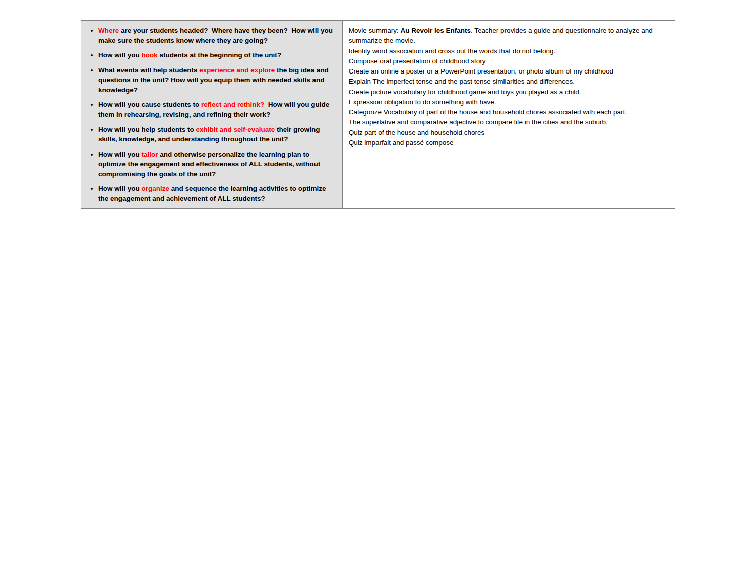| Where are your students headed? Where have they been? How will you make sure the students know where they are going? How will you hook students at the beginning of the unit? What events will help students experience and explore the big idea and questions in the unit? How will you equip them with needed skills and knowledge? How will you cause students to reflect and rethink? How will you guide them in rehearsing, revising, and refining their work? How will you help students to exhibit and self-evaluate their growing skills, knowledge, and understanding throughout the unit? How will you tailor and otherwise personalize the learning plan to optimize the engagement and effectiveness of ALL students, without compromising the goals of the unit? How will you organize and sequence the learning activities to optimize the engagement and achievement of ALL students? | Movie summary: Au Revoir les Enfants . Teacher provides a guide and questionnaire to analyze and summarize the movie. Identify word association and cross out the words that do not belong. Compose oral presentation of childhood story Create an online a poster or a PowerPoint presentation, or photo album of my childhood Explain The imperfect tense and the past tense similarities and differences. Create picture vocabulary for childhood game and toys you played as a child. Expression obligation to do something with have. Categorize Vocabulary of part of the house and household chores associated with each part. The superlative and comparative adjective to compare life in the cities and the suburb. Quiz part of the house and household chores Quiz imparfait and passé compose |